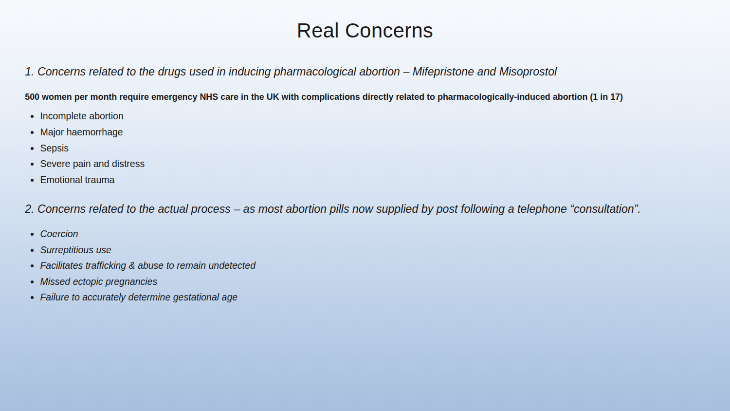Real Concerns
1. Concerns related to the drugs used in inducing pharmacological abortion – Mifepristone and Misoprostol
500 women per month require emergency NHS care in the UK with complications directly related to pharmacologically-induced abortion (1 in 17)
Incomplete abortion
Major haemorrhage
Sepsis
Severe pain and distress
Emotional trauma
2. Concerns related to the actual process – as most abortion pills now supplied by post following a telephone “consultation”.
Coercion
Surreptitious use
Facilitates trafficking & abuse to remain undetected
Missed ectopic pregnancies
Failure to accurately determine gestational age